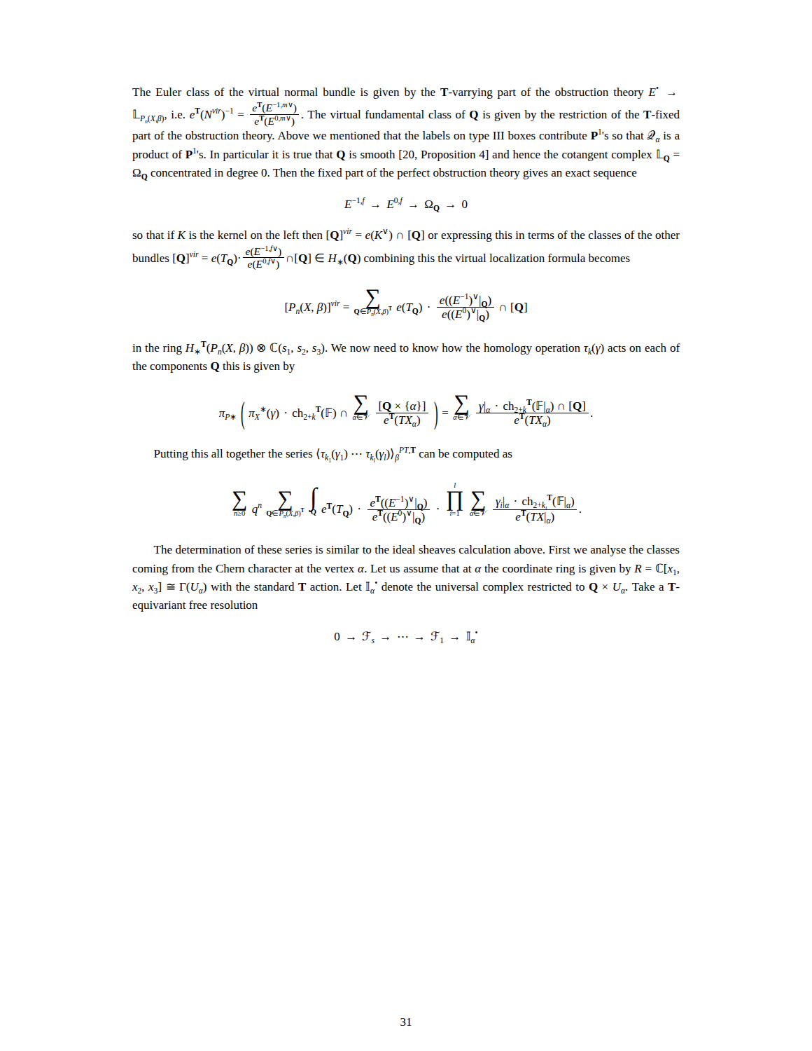The Euler class of the virtual normal bundle is given by the T-varrying part of the obstruction theory E• → 𝕃Pn(X,β), i.e. eT(Nvir)−1 = eT(E−1,m∨) eT(E0,m∨). The virtual fundamental class of Q is given by the restriction of the T-fixed part of the obstruction theory. Above we mentioned that the labels on type III boxes contribute P1's so that 𝒬α is a product of P1's. In particular it is true that Q is smooth [20, Proposition 4] and hence the cotangent complex 𝕃Q = ΩQ concentrated in degree 0. Then the fixed part of the perfect obstruction theory gives an exact sequence
E−1,f → E0,f → ΩQ → 0
so that if K is the kernel on the left then [Q]vir = e(K∨) ∩ [Q] or expressing this in terms of the classes of the other bundles [Q]vir = e(TQ)·e(E−1,f∨) e(E0,f∨)∩[Q] ∈ H∗(Q) combining this the virtual localization formula becomes
[Pn(X, β)]vir = ∑Q∈Pn(X,β)T e(TQ) · e((E−1)∨|Q) e((E0)∨|Q) ∩ [Q]
in the ring H∗T(Pn(X, β)) ⊗ ℂ(s1, s2, s3). We now need to know how the homology operation τk(γ) acts on each of the components Q this is given by
πP∗ ( πX∗(γ) · ch2+kT(𝔽) ∩ ∑α∈𝒱 [Q × {α}] eT(TXα) ) = ∑α∈𝒱 γ|α · ch2+kT(𝔽|α) ∩ [Q] eT(TXα).
Putting this all together the series ⟨τk1(γ1) ⋯ τkl(γl)⟩βPT,T can be computed as
∑n≥0 qn ∑Q∈Pn(X,β)T ∫Q eT(TQ) · eT((E−1)∨|Q) eT((E0)∨|Q) · l∏i=1 ∑α∈𝒱 γi|α · ch2+kiT(𝔽|α) eT(TX|α).
The determination of these series is similar to the ideal sheaves calculation above. First we analyse the classes coming from the Chern character at the vertex α. Let us assume that at α the coordinate ring is given by R = ℂ[x1, x2, x3] ≅ Γ(Uα) with the standard T action. Let 𝕀α• denote the universal complex restricted to Q × Uα. Take a T-equivariant free resolution
0 → ℱs → ⋯ → ℱ1 → 𝕀α•
31